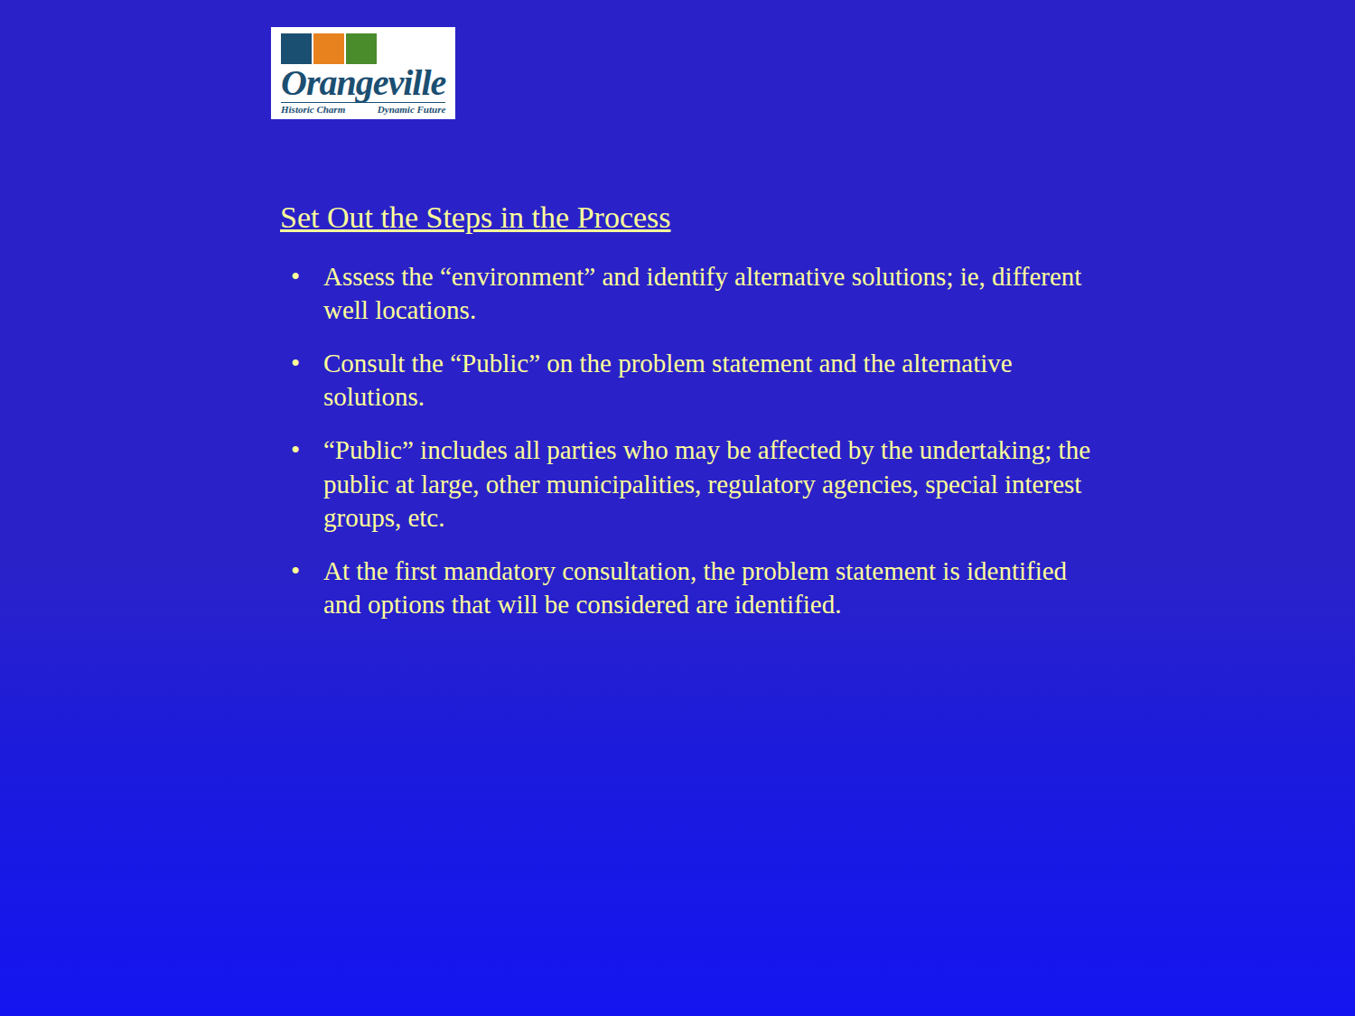Orangeville
Historic Charm Dynamic Future
Set Out the Steps in the Process
Assess the “environment” and identify alternative solutions; ie, different well locations.
Consult the “Public” on the problem statement and the alternative solutions.
“Public” includes all parties who may be affected by the undertaking; the public at large, other municipalities, regulatory agencies, special interest groups, etc.
At the first mandatory consultation, the problem statement is identified and options that will be considered are identified.